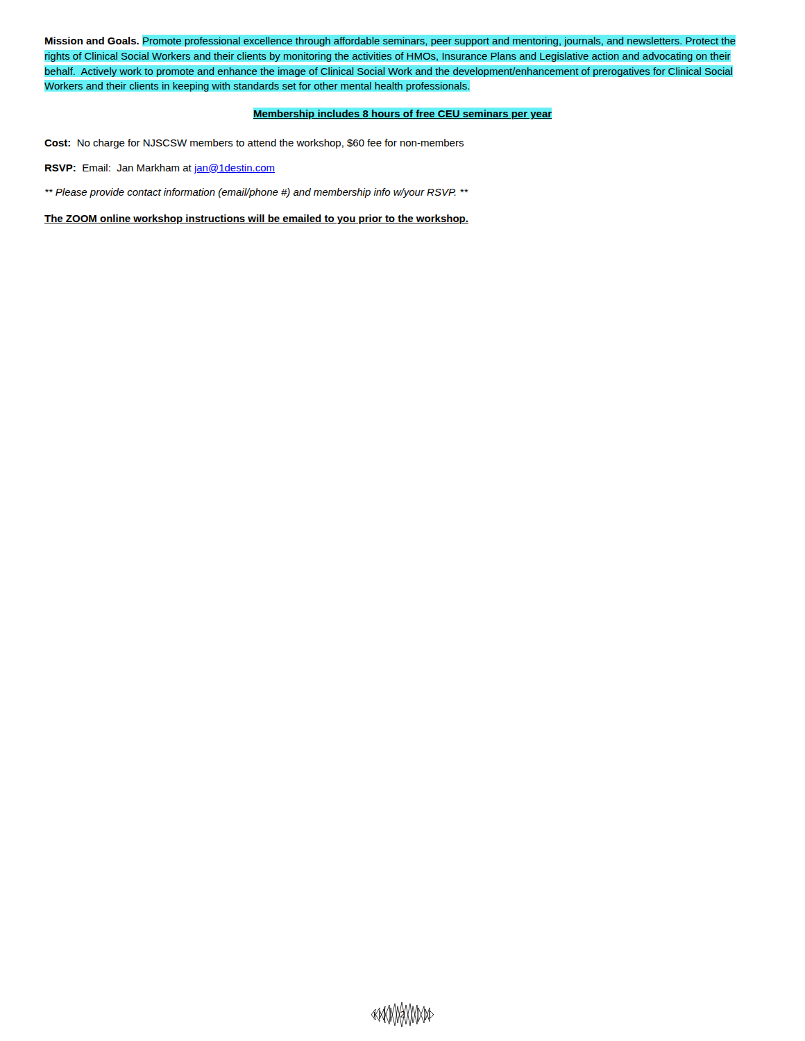Mission and Goals. Promote professional excellence through affordable seminars, peer support and mentoring, journals, and newsletters. Protect the rights of Clinical Social Workers and their clients by monitoring the activities of HMOs, Insurance Plans and Legislative action and advocating on their behalf. Actively work to promote and enhance the image of Clinical Social Work and the development/enhancement of prerogatives for Clinical Social Workers and their clients in keeping with standards set for other mental health professionals.
Membership includes 8 hours of free CEU seminars per year
Cost: No charge for NJSCSW members to attend the workshop, $60 fee for non-members
RSVP: Email: Jan Markham at jan@1destin.com
** Please provide contact information (email/phone #) and membership info w/your RSVP. **
The ZOOM online workshop instructions will be emailed to you prior to the workshop.
2